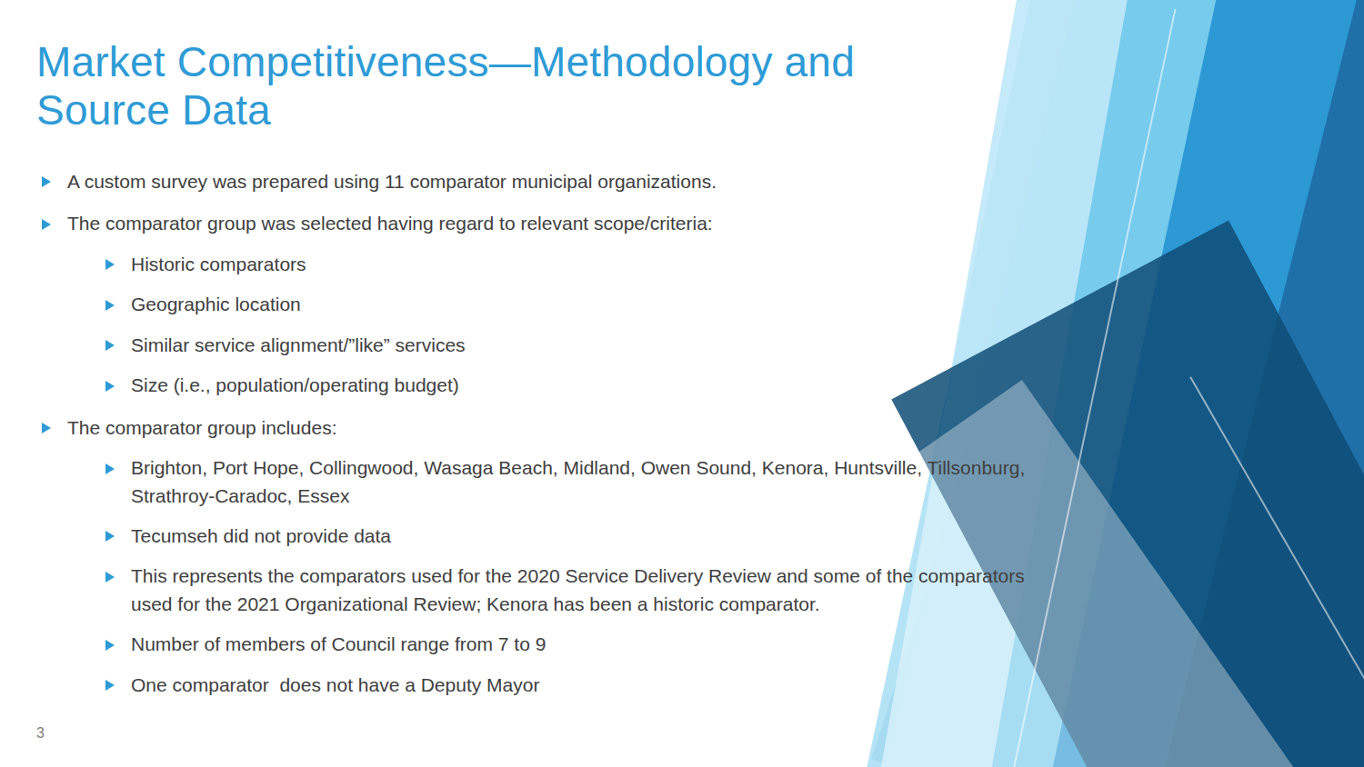Market Competitiveness—Methodology and Source Data
A custom survey was prepared using 11 comparator municipal organizations.
The comparator group was selected having regard to relevant scope/criteria:
Historic comparators
Geographic location
Similar service alignment/”like” services
Size (i.e., population/operating budget)
The comparator group includes:
Brighton, Port Hope, Collingwood, Wasaga Beach, Midland, Owen Sound, Kenora, Huntsville, Tillsonburg, Strathroy-Caradoc, Essex
Tecumseh did not provide data
This represents the comparators used for the 2020 Service Delivery Review and some of the comparators used for the 2021 Organizational Review; Kenora has been a historic comparator.
Number of members of Council range from 7 to 9
One comparator does not have a Deputy Mayor
3